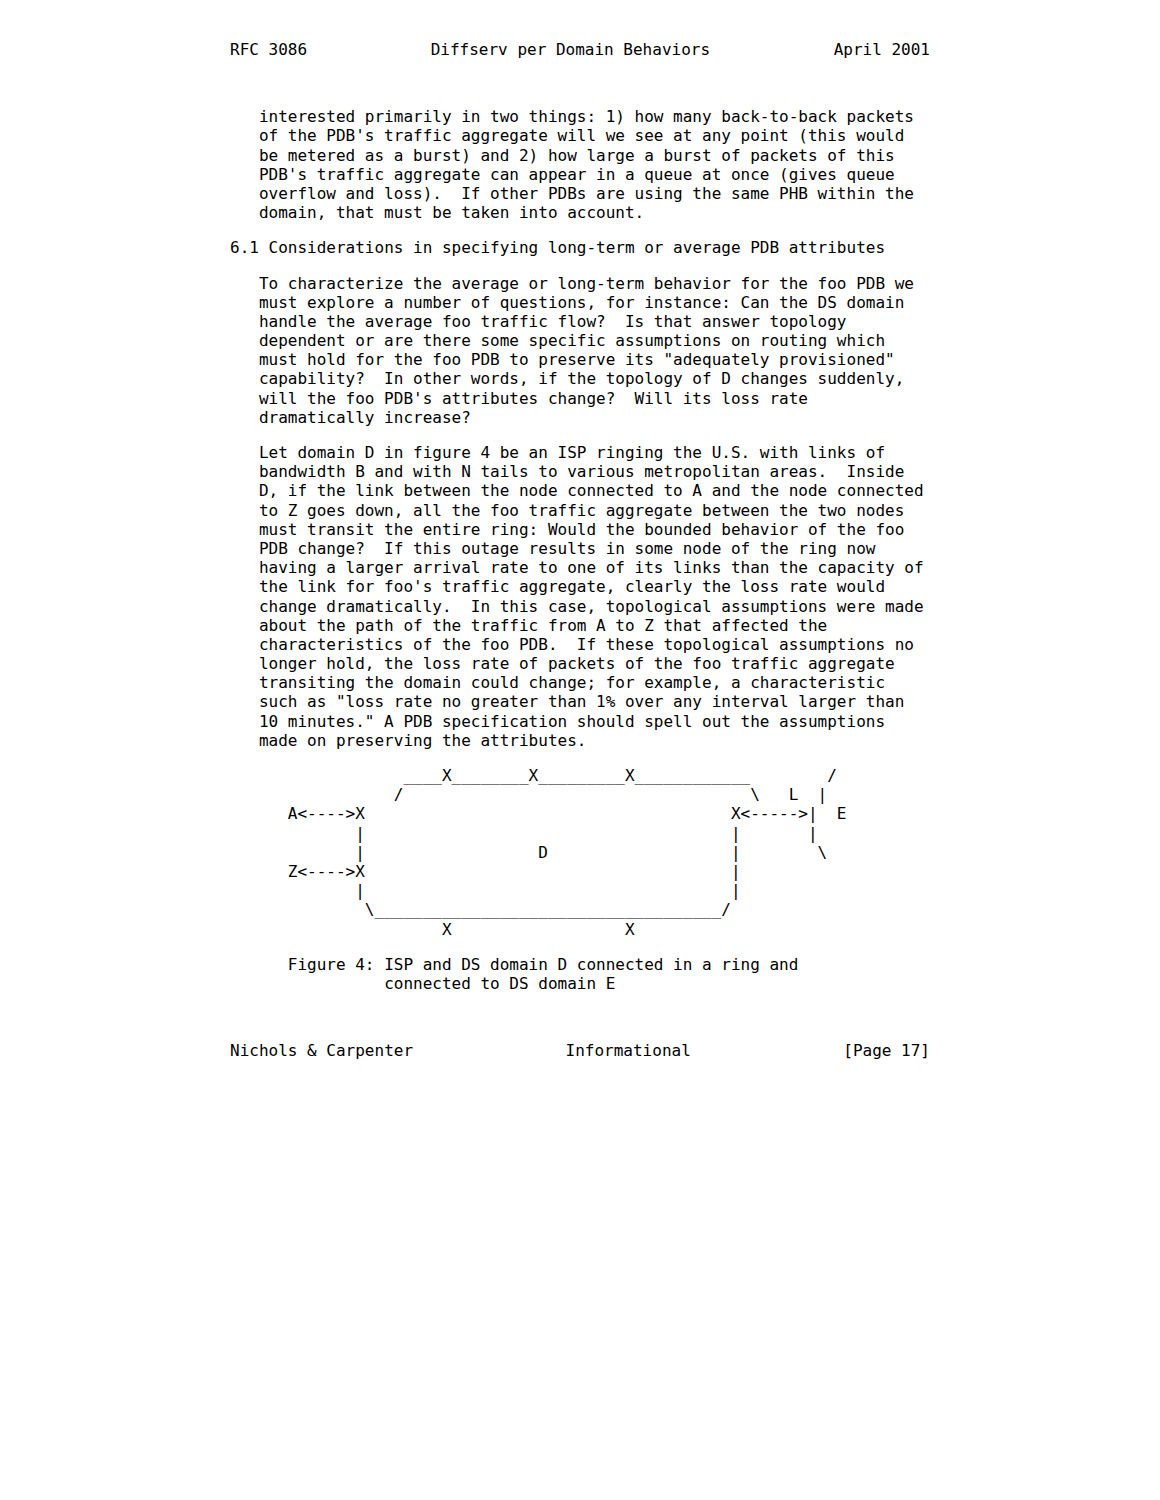RFC 3086 Diffserv per Domain Behaviors April 2001
interested primarily in two things: 1) how many back-to-back packets of the PDB's traffic aggregate will we see at any point (this would be metered as a burst) and 2) how large a burst of packets of this PDB's traffic aggregate can appear in a queue at once (gives queue overflow and loss). If other PDBs are using the same PHB within the domain, that must be taken into account.
6.1 Considerations in specifying long-term or average PDB attributes
To characterize the average or long-term behavior for the foo PDB we must explore a number of questions, for instance: Can the DS domain handle the average foo traffic flow? Is that answer topology dependent or are there some specific assumptions on routing which must hold for the foo PDB to preserve its "adequately provisioned" capability? In other words, if the topology of D changes suddenly, will the foo PDB's attributes change? Will its loss rate dramatically increase?
Let domain D in figure 4 be an ISP ringing the U.S. with links of bandwidth B and with N tails to various metropolitan areas. Inside D, if the link between the node connected to A and the node connected to Z goes down, all the foo traffic aggregate between the two nodes must transit the entire ring: Would the bounded behavior of the foo PDB change? If this outage results in some node of the ring now having a larger arrival rate to one of its links than the capacity of the link for foo's traffic aggregate, clearly the loss rate would change dramatically. In this case, topological assumptions were made about the path of the traffic from A to Z that affected the characteristics of the foo PDB. If these topological assumptions no longer hold, the loss rate of packets of the foo traffic aggregate transiting the domain could change; for example, a characteristic such as "loss rate no greater than 1% over any interval larger than 10 minutes." A PDB specification should spell out the assumptions made on preserving the attributes.
                  ____X________X_________X____________        /
                 /                                    \   L  |
      A<---->X                                      X<----->|  E
             |                                      |       |
             |                  D                   |        \
      Z<---->X                                      |
             |                                      |
              \____________________________________/
                      X                  X
Figure 4: ISP and DS domain D connected in a ring and connected to DS domain E
Nichols & Carpenter Informational [Page 17]